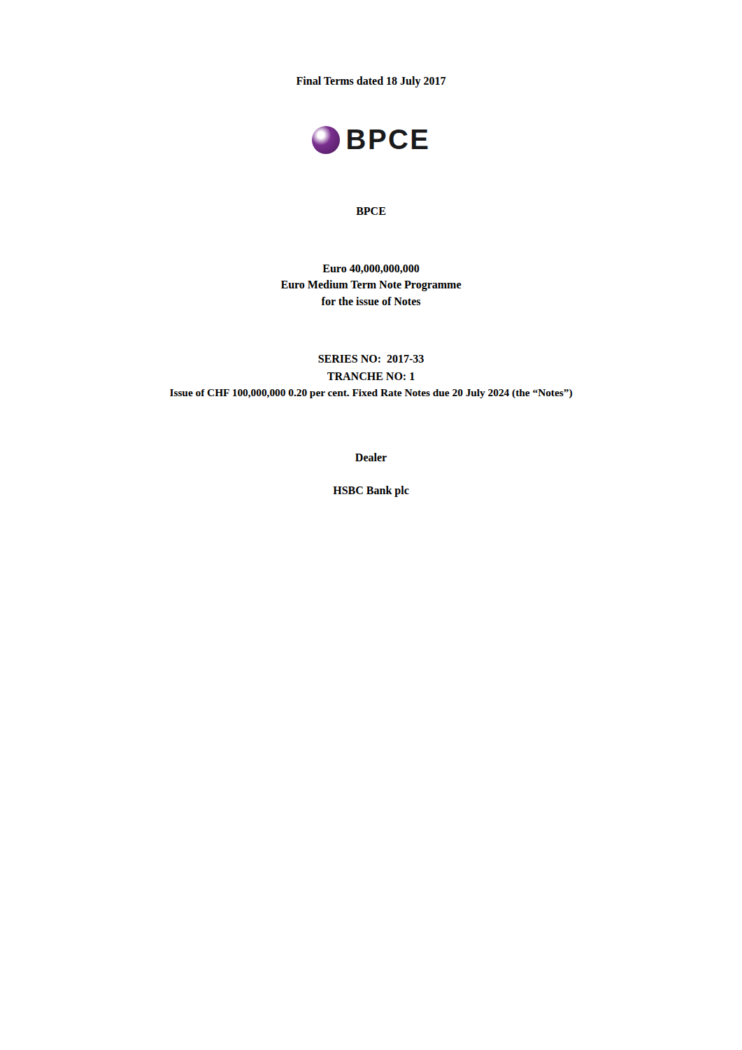Final Terms dated 18 July 2017
BPCE
BPCE
Euro 40,000,000,000
Euro Medium Term Note Programme
for the issue of Notes
SERIES NO: 2017-33
TRANCHE NO: 1
Issue of CHF 100,000,000 0.20 per cent. Fixed Rate Notes due 20 July 2024 (the “Notes”)
Dealer
HSBC Bank plc